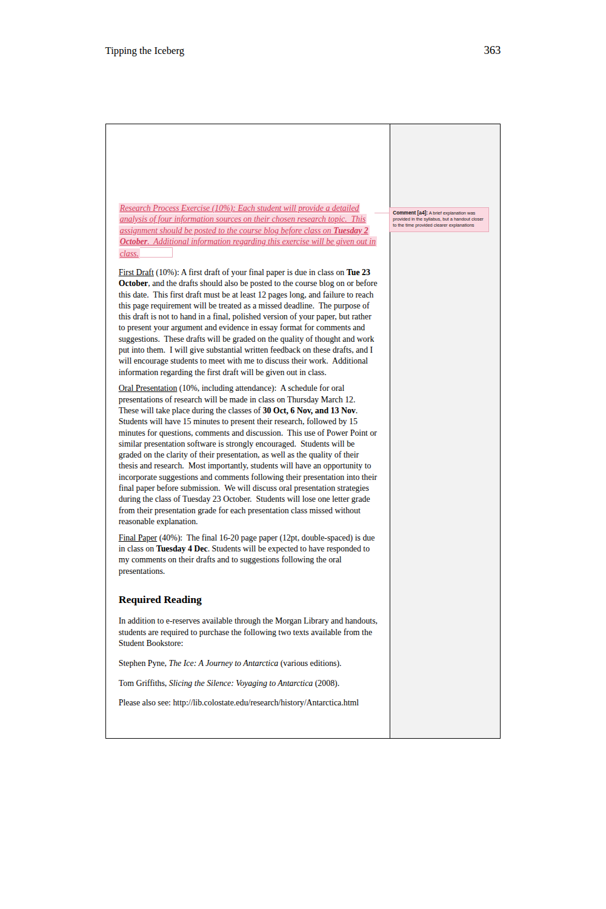Tipping the Iceberg 363
Research Process Exercise (10%): Each student will provide a detailed analysis of four information sources on their chosen research topic. This assignment should be posted to the course blog before class on Tuesday 2 October. Additional information regarding this exercise will be given out in class.
First Draft (10%): A first draft of your final paper is due in class on Tue 23 October, and the drafts should also be posted to the course blog on or before this date. This first draft must be at least 12 pages long, and failure to reach this page requirement will be treated as a missed deadline. The purpose of this draft is not to hand in a final, polished version of your paper, but rather to present your argument and evidence in essay format for comments and suggestions. These drafts will be graded on the quality of thought and work put into them. I will give substantial written feedback on these drafts, and I will encourage students to meet with me to discuss their work. Additional information regarding the first draft will be given out in class.
Oral Presentation (10%, including attendance): A schedule for oral presentations of research will be made in class on Thursday March 12. These will take place during the classes of 30 Oct, 6 Nov, and 13 Nov. Students will have 15 minutes to present their research, followed by 15 minutes for questions, comments and discussion. This use of Power Point or similar presentation software is strongly encouraged. Students will be graded on the clarity of their presentation, as well as the quality of their thesis and research. Most importantly, students will have an opportunity to incorporate suggestions and comments following their presentation into their final paper before submission. We will discuss oral presentation strategies during the class of Tuesday 23 October. Students will lose one letter grade from their presentation grade for each presentation class missed without reasonable explanation.
Final Paper (40%): The final 16-20 page paper (12pt, double-spaced) is due in class on Tuesday 4 Dec. Students will be expected to have responded to my comments on their drafts and to suggestions following the oral presentations.
Required Reading
In addition to e-reserves available through the Morgan Library and handouts, students are required to purchase the following two texts available from the Student Bookstore:
Stephen Pyne, The Ice: A Journey to Antarctica (various editions).
Tom Griffiths, Slicing the Silence: Voyaging to Antarctica (2008).
Please also see: http://lib.colostate.edu/research/history/Antarctica.html
Comment [a4]: A brief explanation was provided in the syllabus, but a handout closer to the time provided clearer explanations